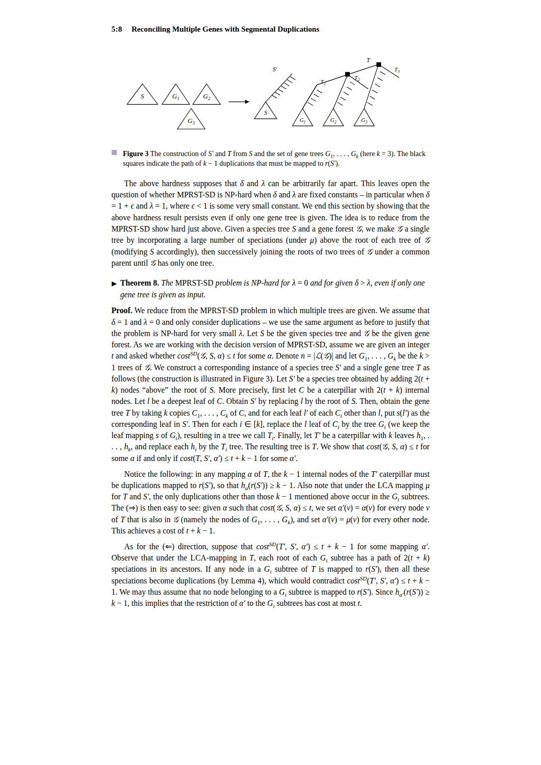5:8 Reconciling Multiple Genes with Segmental Duplications
S G1 G2 G3 S S′ T T1 G1 T2 G2 T3 G3
Figure 3 The construction of S′ and T from S and the set of gene trees G1, . . . , Gk (here k = 3). The black squares indicate the path of k − 1 duplications that must be mapped to r(S′).
The above hardness supposes that δ and λ can be arbitrarily far apart. This leaves open the question of whether MPRST-SD is NP-hard when δ and λ are fixed constants – in particular when δ = 1 + ϵ and λ = 1, where ϵ < 1 is some very small constant. We end this section by showing that the above hardness result persists even if only one gene tree is given. The idea is to reduce from the MPRST-SD show hard just above. Given a species tree S and a gene forest 𝒢, we make 𝒢 a single tree by incorporating a large number of speciations (under μ) above the root of each tree of 𝒢 (modifying S accordingly), then successively joining the roots of two trees of 𝒢 under a common parent until 𝒢 has only one tree.
▶ Theorem 8. The MPRST-SD problem is NP-hard for λ = 0 and for given δ > λ, even if only one gene tree is given as input.
Proof. We reduce from the MPRST-SD problem in which multiple trees are given. We assume that δ = 1 and λ = 0 and only consider duplications – we use the same argument as before to justify that the problem is NP-hard for very small λ. Let S be the given species tree and 𝒢 be the given gene forest. As we are working with the decision version of MPRST-SD, assume we are given an integer t and asked whether costSD(𝒢, S, α) ≤ t for some α. Denote n = |ℒ(𝒢)| and let G1, . . . , Gk be the k > 1 trees of 𝒢. We construct a corresponding instance of a species tree S′ and a single gene tree T as follows (the construction is illustrated in Figure 3). Let S′ be a species tree obtained by adding 2(t + k) nodes “above” the root of S. More precisely, first let C be a caterpillar with 2(t + k) internal nodes. Let l be a deepest leaf of C. Obtain S′ by replacing l by the root of S. Then, obtain the gene tree T by taking k copies C1, . . . , Ck of C, and for each leaf l′ of each Ci other than l, put s(l′) as the corresponding leaf in S′. Then for each i ∈ [k], replace the l leaf of Ci by the tree Gi (we keep the leaf mapping s of Gi), resulting in a tree we call Ti. Finally, let T′ be a caterpillar with k leaves h1, . . . , hk, and replace each hi by the Ti tree. The resulting tree is T. We show that cost(𝒢, S, α) ≤ t for some α if and only if cost(T, S′, α′) ≤ t + k − 1 for some α′.
Notice the following: in any mapping α of T, the k − 1 internal nodes of the T′ caterpillar must be duplications mapped to r(S′), so that hα(r(S′)) ≥ k − 1. Also note that under the LCA mapping μ for T and S′, the only duplications other than those k − 1 mentioned above occur in the Gi subtrees. The (⇒) is then easy to see: given α such that cost(𝒢, S, α) ≤ t, we set α′(v) = α(v) for every node v of T that is also in 𝒢 (namely the nodes of G1, . . . , Gk), and set α′(v) = μ(v) for every other node. This achieves a cost of t + k − 1.
As for the (⇐) direction, suppose that costSD(T′, S′, α′) ≤ t + k − 1 for some mapping α′. Observe that under the LCA-mapping in T, each root of each Gi subtree has a path of 2(t + k) speciations in its ancestors. If any node in a Gi subtree of T is mapped to r(S′), then all these speciations become duplications (by Lemma 4), which would contradict costSD(T′, S′, α′) ≤ t + k − 1. We may thus assume that no node belonging to a Gi subtree is mapped to r(S′). Since hα′(r(S′)) ≥ k − 1, this implies that the restriction of α′ to the Gi subtrees has cost at most t.